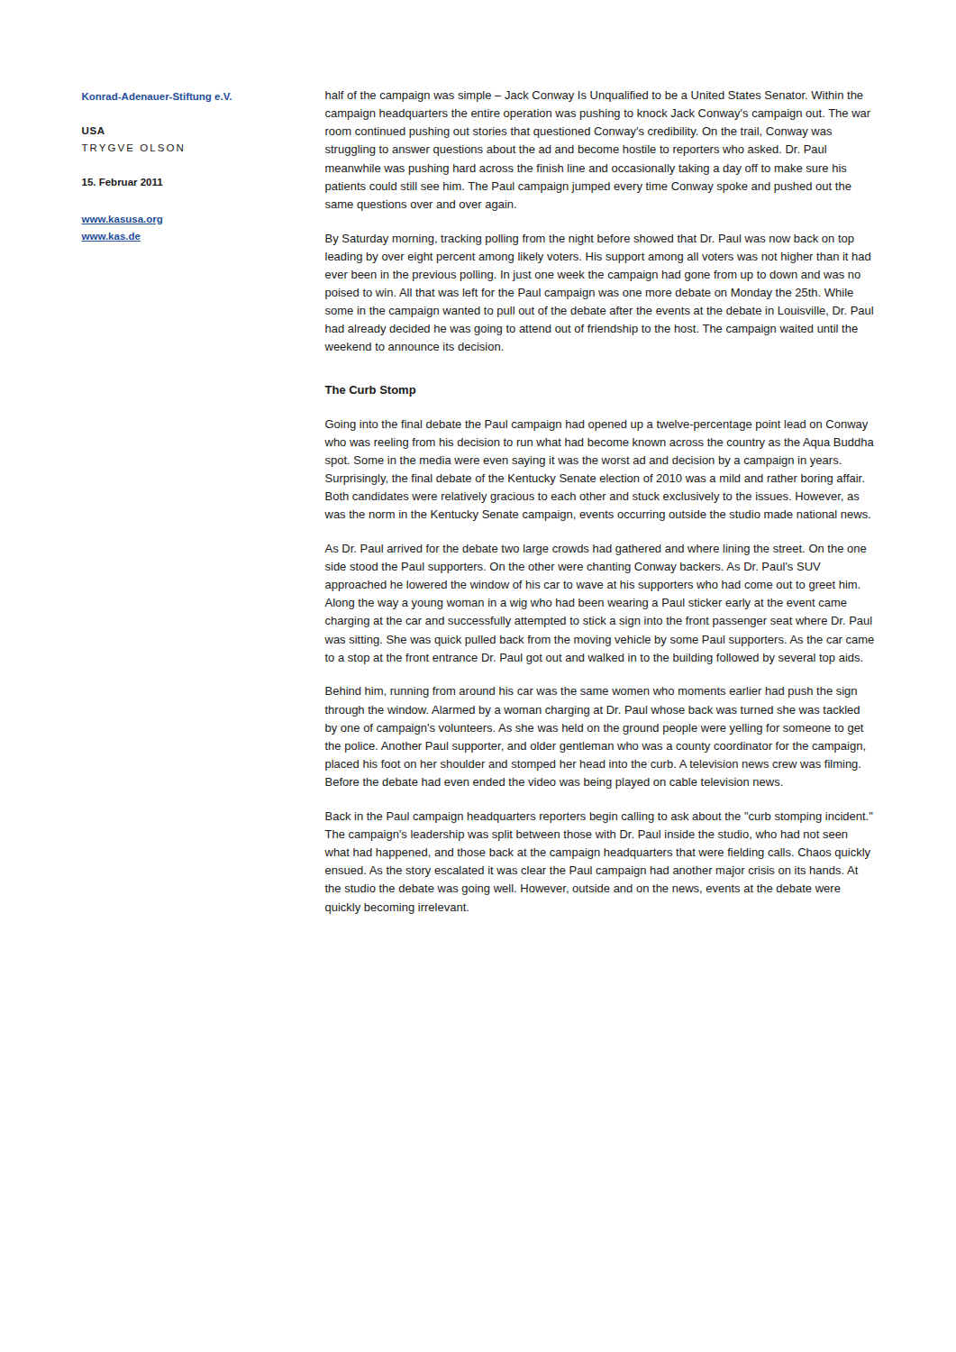Konrad-Adenauer-Stiftung e.V.
USA
TRYGVE OLSON
15. Februar 2011
www.kasusa.org www.kas.de
half of the campaign was simple – Jack Conway Is Unqualified to be a United States Senator. Within the campaign headquarters the entire operation was pushing to knock Jack Conway's campaign out. The war room continued pushing out stories that questioned Conway's credibility. On the trail, Conway was struggling to answer questions about the ad and become hostile to reporters who asked. Dr. Paul meanwhile was pushing hard across the finish line and occasionally taking a day off to make sure his patients could still see him. The Paul campaign jumped every time Conway spoke and pushed out the same questions over and over again.
By Saturday morning, tracking polling from the night before showed that Dr. Paul was now back on top leading by over eight percent among likely voters. His support among all voters was not higher than it had ever been in the previous polling. In just one week the campaign had gone from up to down and was no poised to win. All that was left for the Paul campaign was one more debate on Monday the 25th. While some in the campaign wanted to pull out of the debate after the events at the debate in Louisville, Dr. Paul had already decided he was going to attend out of friendship to the host. The campaign waited until the weekend to announce its decision.
The Curb Stomp
Going into the final debate the Paul campaign had opened up a twelve-percentage point lead on Conway who was reeling from his decision to run what had become known across the country as the Aqua Buddha spot. Some in the media were even saying it was the worst ad and decision by a campaign in years. Surprisingly, the final debate of the Kentucky Senate election of 2010 was a mild and rather boring affair. Both candidates were relatively gracious to each other and stuck exclusively to the issues. However, as was the norm in the Kentucky Senate campaign, events occurring outside the studio made national news.
As Dr. Paul arrived for the debate two large crowds had gathered and where lining the street. On the one side stood the Paul supporters. On the other were chanting Conway backers. As Dr. Paul's SUV approached he lowered the window of his car to wave at his supporters who had come out to greet him. Along the way a young woman in a wig who had been wearing a Paul sticker early at the event came charging at the car and successfully attempted to stick a sign into the front passenger seat where Dr. Paul was sitting. She was quick pulled back from the moving vehicle by some Paul supporters. As the car came to a stop at the front entrance Dr. Paul got out and walked in to the building followed by several top aids.
Behind him, running from around his car was the same women who moments earlier had push the sign through the window. Alarmed by a woman charging at Dr. Paul whose back was turned she was tackled by one of campaign's volunteers. As she was held on the ground people were yelling for someone to get the police. Another Paul supporter, and older gentleman who was a county coordinator for the campaign, placed his foot on her shoulder and stomped her head into the curb. A television news crew was filming. Before the debate had even ended the video was being played on cable television news.
Back in the Paul campaign headquarters reporters begin calling to ask about the "curb stomping incident." The campaign's leadership was split between those with Dr. Paul inside the studio, who had not seen what had happened, and those back at the campaign headquarters that were fielding calls. Chaos quickly ensued. As the story escalated it was clear the Paul campaign had another major crisis on its hands. At the studio the debate was going well. However, outside and on the news, events at the debate were quickly becoming irrelevant.